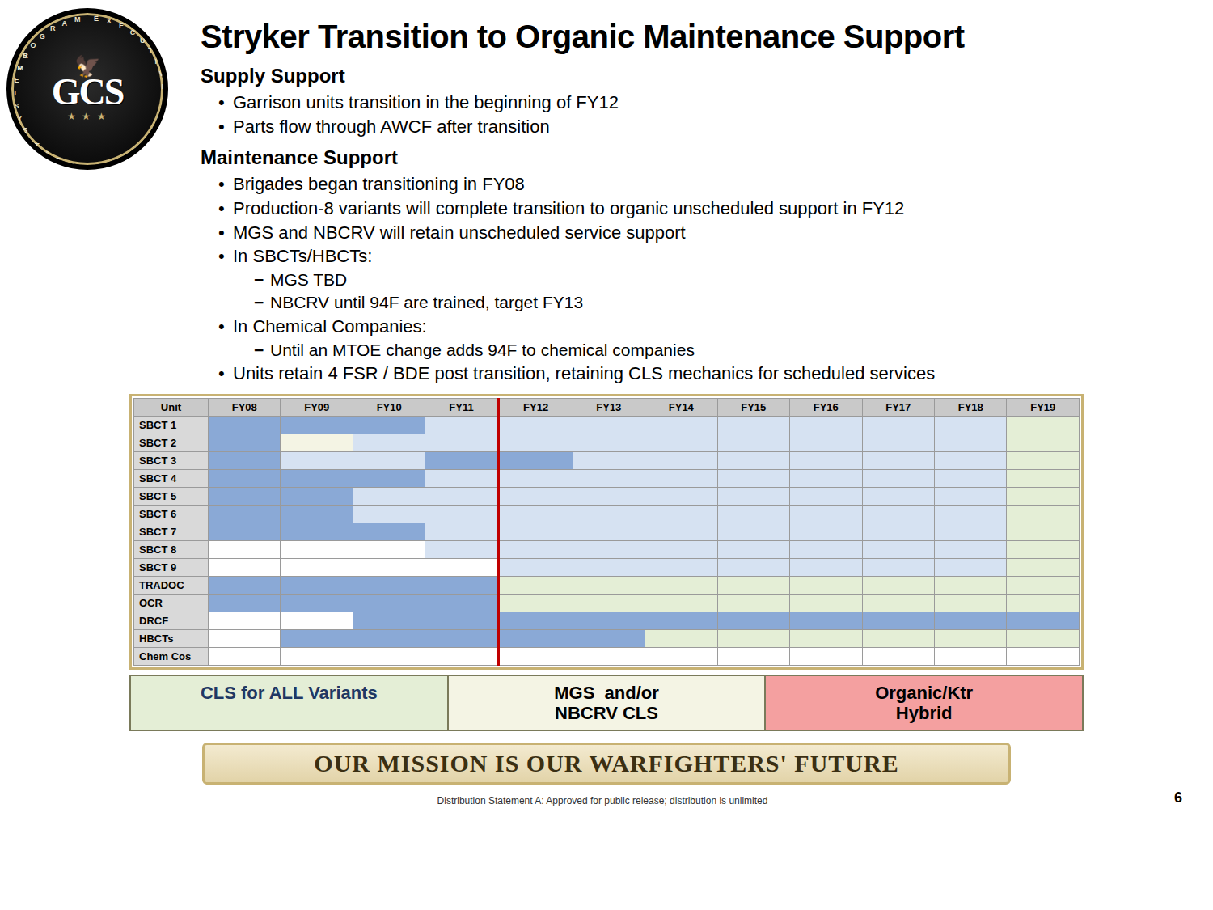P R O G R A M E X E C U T I V E G R O U N D C O M B A T S Y S T E M S
🦅
GCS
★ ★ ★
Stryker Transition to Organic Maintenance Support
Supply Support
Garrison units transition in the beginning of FY12
Parts flow through AWCF after transition
Maintenance Support
Brigades began transitioning in FY08
Production-8 variants will complete transition to organic unscheduled support in FY12
MGS and NBCRV will retain unscheduled service support
In SBCTs/HBCTs:
MGS TBD
NBCRV until 94F are trained, target FY13
In Chemical Companies:
Until an MTOE change adds 94F to chemical companies
Units retain 4 FSR / BDE post transition, retaining CLS mechanics for scheduled services
| Unit | FY08 | FY09 | FY10 | FY11 | FY12 | FY13 | FY14 | FY15 | FY16 | FY17 | FY18 | FY19 |
| --- | --- | --- | --- | --- | --- | --- | --- | --- | --- | --- | --- | --- |
| SBCT 1 | | | | | | | | | | | | |
| SBCT 2 | | | | | | | | | | | | |
| SBCT 3 | | | | | | | | | | | | |
| SBCT 4 | | | | | | | | | | | | |
| SBCT 5 | | | | | | | | | | | | |
| SBCT 6 | | | | | | | | | | | | |
| SBCT 7 | | | | | | | | | | | | |
| SBCT 8 | | | | | | | | | | | | |
| SBCT 9 | | | | | | | | | | | | |
| TRADOC | | | | | | | | | | | | |
| OCR | | | | | | | | | | | | |
| DRCF | | | | | | | | | | | | |
| HBCTs | | | | | | | | | | | | |
| Chem Cos | | | | | | | | | | | | |
CLS for ALL Variants
MGS and/or
NBCRV CLS
Organic/Ktr
Hybrid
OUR MISSION IS OUR WARFIGHTERS' FUTURE
Distribution Statement A: Approved for public release; distribution is unlimited
6